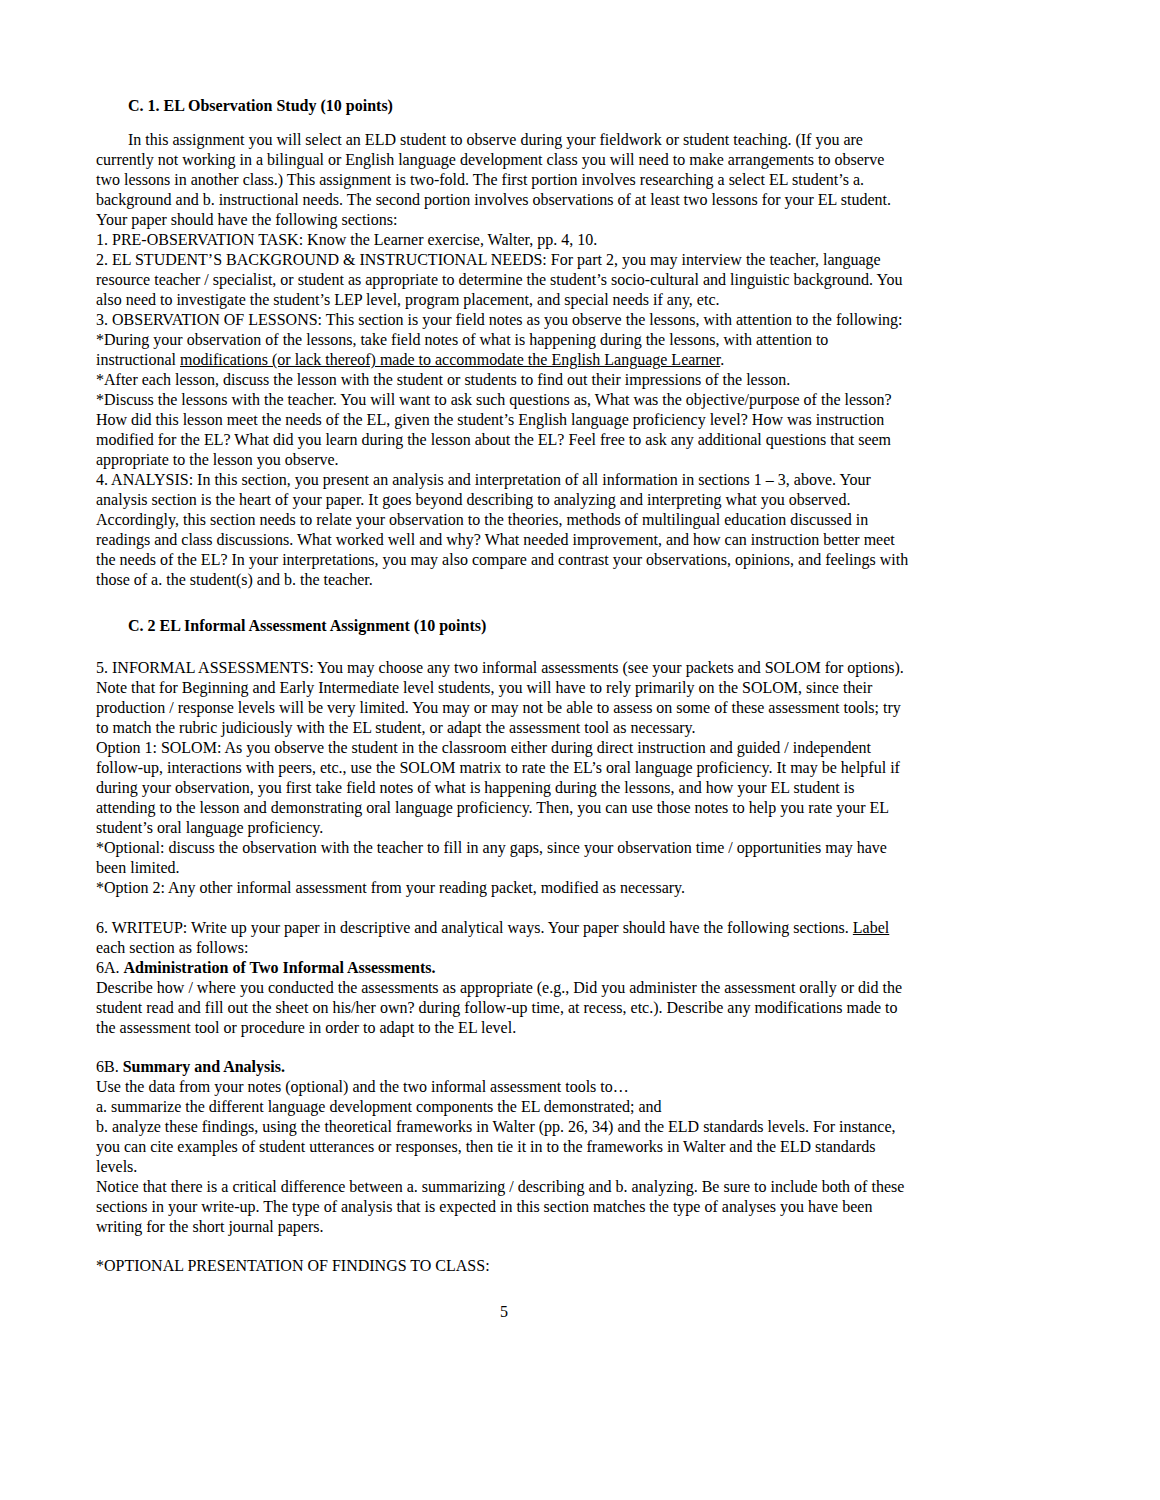C. 1. EL Observation Study (10 points)
In this assignment you will select an ELD student to observe during your fieldwork or student teaching. (If you are currently not working in a bilingual or English language development class you will need to make arrangements to observe two lessons in another class.) This assignment is two-fold. The first portion involves researching a select EL student’s a. background and b. instructional needs. The second portion involves observations of at least two lessons for your EL student. Your paper should have the following sections:
1. PRE-OBSERVATION TASK: Know the Learner exercise, Walter, pp. 4, 10.
2. EL STUDENT’S BACKGROUND & INSTRUCTIONAL NEEDS: For part 2, you may interview the teacher, language resource teacher / specialist, or student as appropriate to determine the student’s socio-cultural and linguistic background. You also need to investigate the student’s LEP level, program placement, and special needs if any, etc.
3. OBSERVATION OF LESSONS: This section is your field notes as you observe the lessons, with attention to the following:
*During your observation of the lessons, take field notes of what is happening during the lessons, with attention to instructional modifications (or lack thereof) made to accommodate the English Language Learner.
*After each lesson, discuss the lesson with the student or students to find out their impressions of the lesson.
*Discuss the lessons with the teacher. You will want to ask such questions as, What was the objective/purpose of the lesson? How did this lesson meet the needs of the EL, given the student’s English language proficiency level? How was instruction modified for the EL? What did you learn during the lesson about the EL? Feel free to ask any additional questions that seem appropriate to the lesson you observe.
4. ANALYSIS: In this section, you present an analysis and interpretation of all information in sections 1 – 3, above. Your analysis section is the heart of your paper. It goes beyond describing to analyzing and interpreting what you observed. Accordingly, this section needs to relate your observation to the theories, methods of multilingual education discussed in readings and class discussions. What worked well and why? What needed improvement, and how can instruction better meet the needs of the EL? In your interpretations, you may also compare and contrast your observations, opinions, and feelings with those of a. the student(s) and b. the teacher.
C. 2 EL Informal Assessment Assignment (10 points)
5. INFORMAL ASSESSMENTS: You may choose any two informal assessments (see your packets and SOLOM for options). Note that for Beginning and Early Intermediate level students, you will have to rely primarily on the SOLOM, since their production / response levels will be very limited. You may or may not be able to assess on some of these assessment tools; try to match the rubric judiciously with the EL student, or adapt the assessment tool as necessary.
Option 1: SOLOM: As you observe the student in the classroom either during direct instruction and guided / independent follow-up, interactions with peers, etc., use the SOLOM matrix to rate the EL’s oral language proficiency. It may be helpful if during your observation, you first take field notes of what is happening during the lessons, and how your EL student is attending to the lesson and demonstrating oral language proficiency. Then, you can use those notes to help you rate your EL student’s oral language proficiency.
*Optional: discuss the observation with the teacher to fill in any gaps, since your observation time / opportunities may have been limited.
*Option 2: Any other informal assessment from your reading packet, modified as necessary.
6. WRITEUP: Write up your paper in descriptive and analytical ways. Your paper should have the following sections. Label each section as follows:
6A. Administration of Two Informal Assessments.
Describe how / where you conducted the assessments as appropriate (e.g., Did you administer the assessment orally or did the student read and fill out the sheet on his/her own? during follow-up time, at recess, etc.). Describe any modifications made to the assessment tool or procedure in order to adapt to the EL level.
6B. Summary and Analysis.
Use the data from your notes (optional) and the two informal assessment tools to…
a. summarize the different language development components the EL demonstrated; and
b. analyze these findings, using the theoretical frameworks in Walter (pp. 26, 34) and the ELD standards levels. For instance, you can cite examples of student utterances or responses, then tie it in to the frameworks in Walter and the ELD standards levels.
Notice that there is a critical difference between a. summarizing / describing and b. analyzing. Be sure to include both of these sections in your write-up. The type of analysis that is expected in this section matches the type of analyses you have been writing for the short journal papers.
*OPTIONAL PRESENTATION OF FINDINGS TO CLASS:
5